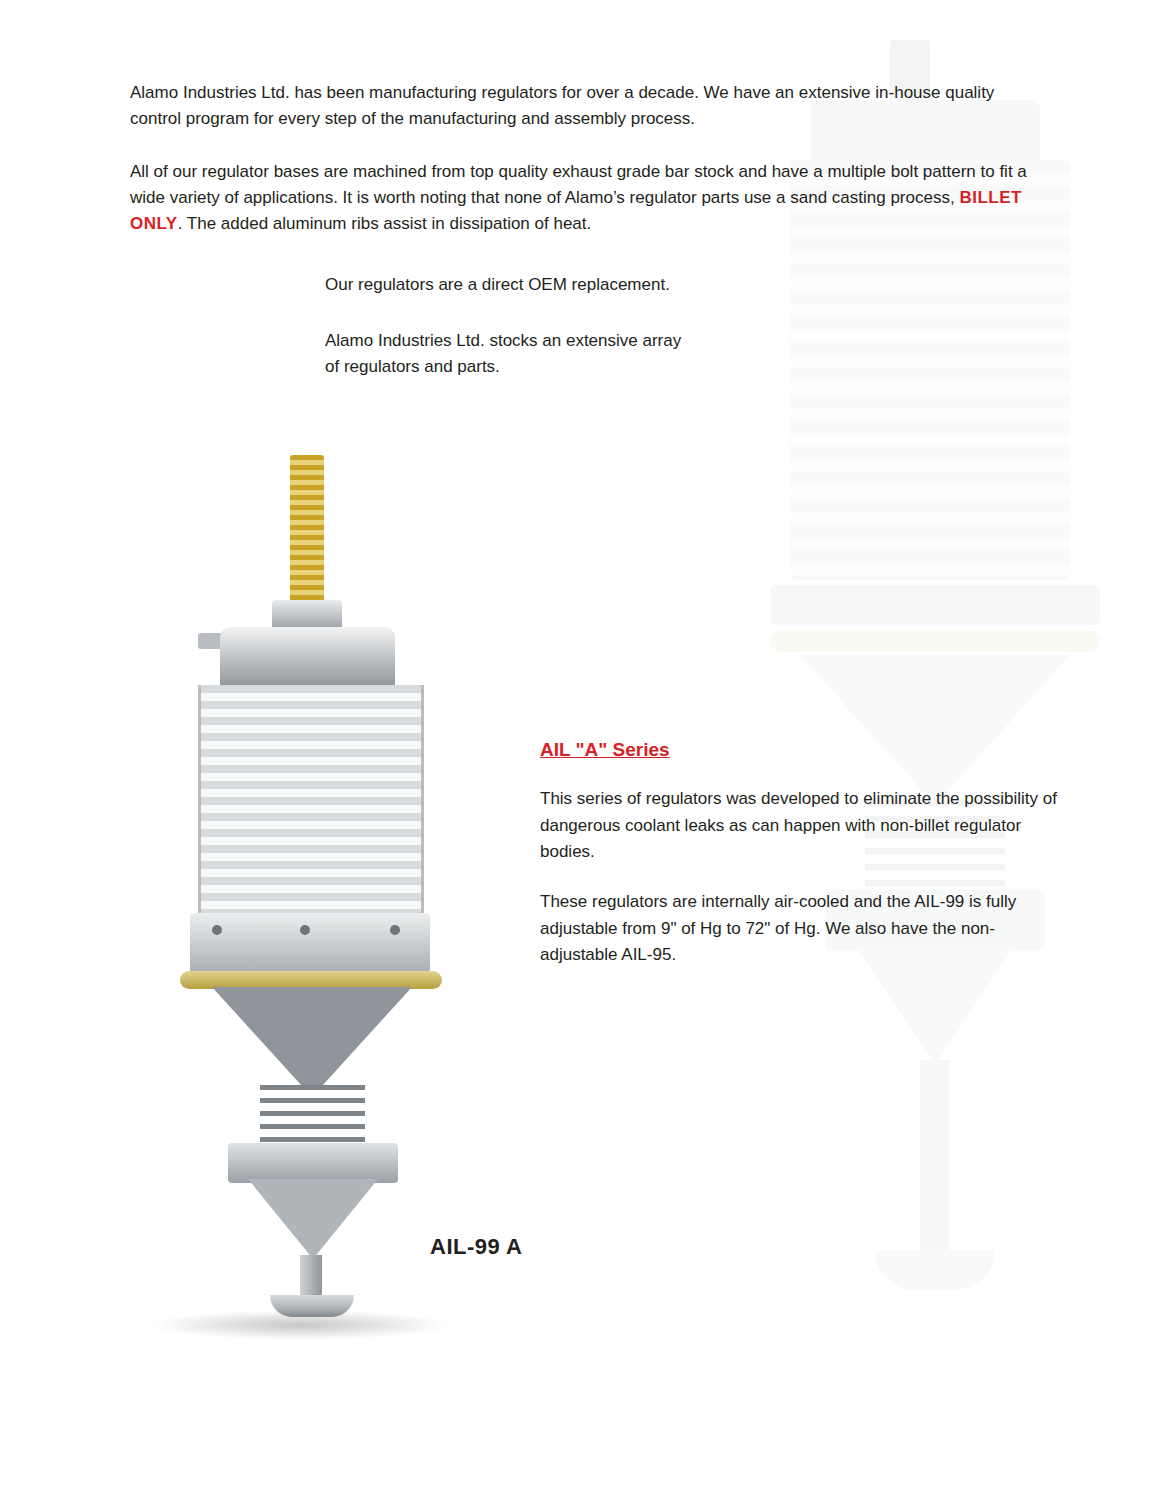Alamo Industries Ltd. has been manufacturing regulators for over a decade. We have an extensive in-house quality control program for every step of the manufacturing and assembly process.
All of our regulator bases are machined from top quality exhaust grade bar stock and have a multiple bolt pattern to fit a wide variety of applications. It is worth noting that none of Alamo’s regulator parts use a sand casting process, BILLET ONLY. The added aluminum ribs assist in dissipation of heat.
Our regulators are a direct OEM replacement.
Alamo Industries Ltd. stocks an extensive array
of regulators and parts.
AIL-99 A
AIL "A" Series
This series of regulators was developed to eliminate the possibility of dangerous coolant leaks as can happen with non-billet regulator bodies.
These regulators are internally air-cooled and the AIL-99 is fully adjustable from 9" of Hg to 72" of Hg. We also have the non-adjustable AIL-95.